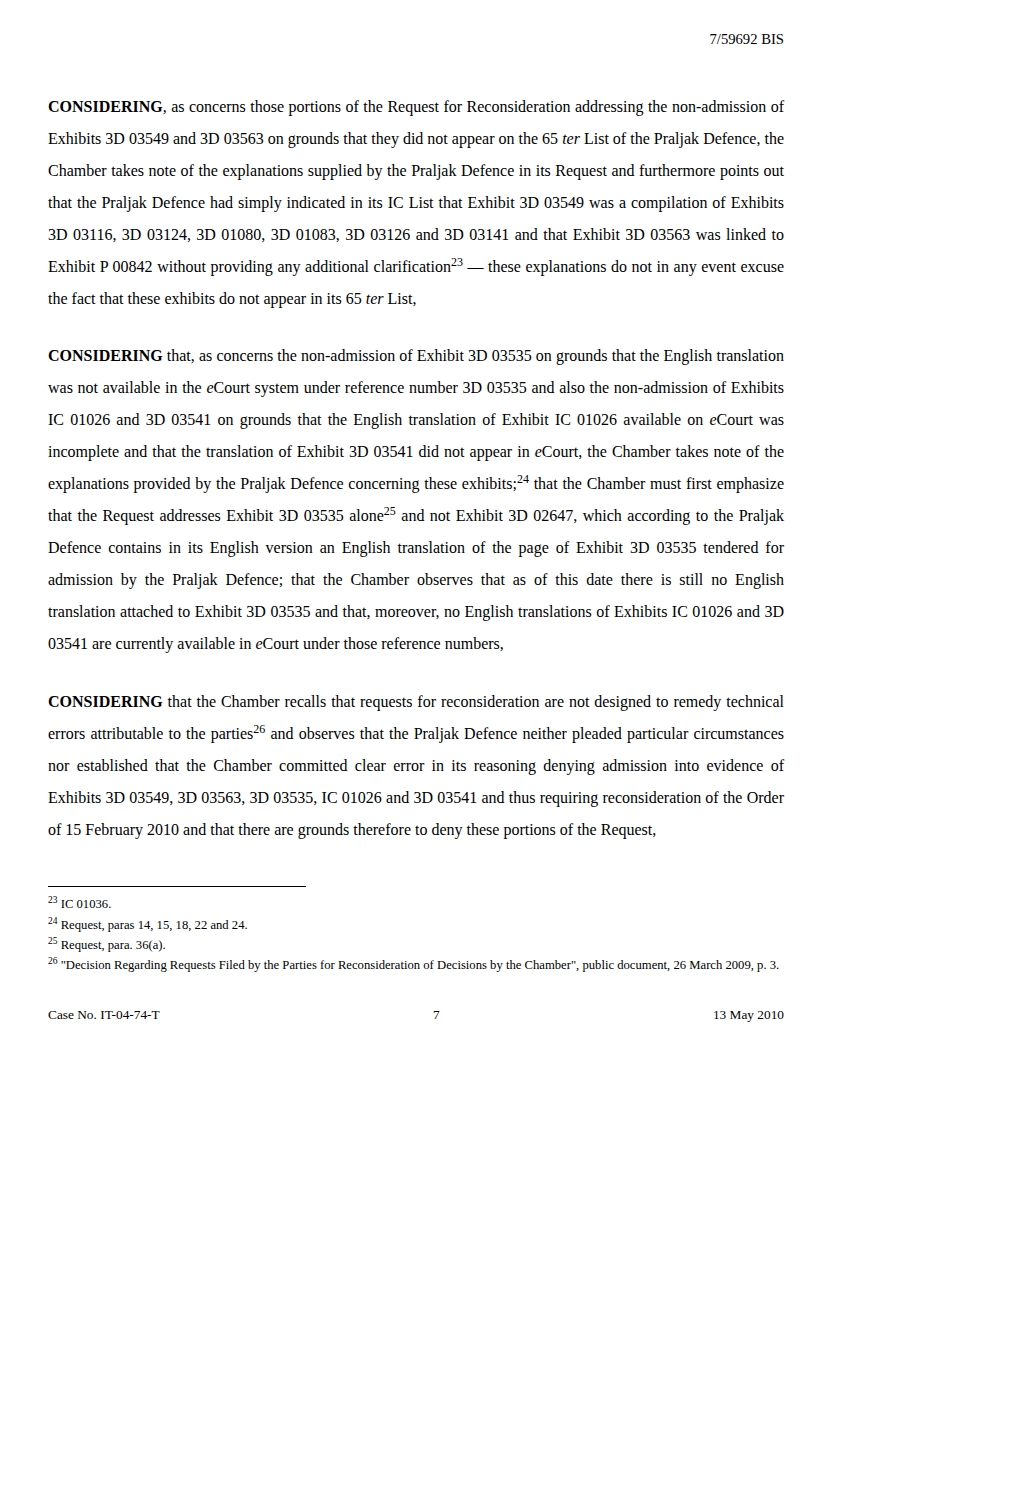7/59692 BIS
CONSIDERING, as concerns those portions of the Request for Reconsideration addressing the non-admission of Exhibits 3D 03549 and 3D 03563 on grounds that they did not appear on the 65 ter List of the Praljak Defence, the Chamber takes note of the explanations supplied by the Praljak Defence in its Request and furthermore points out that the Praljak Defence had simply indicated in its IC List that Exhibit 3D 03549 was a compilation of Exhibits 3D 03116, 3D 03124, 3D 01080, 3D 01083, 3D 03126 and 3D 03141 and that Exhibit 3D 03563 was linked to Exhibit P 00842 without providing any additional clarification23 — these explanations do not in any event excuse the fact that these exhibits do not appear in its 65 ter List,
CONSIDERING that, as concerns the non-admission of Exhibit 3D 03535 on grounds that the English translation was not available in the e Court system under reference number 3D 03535 and also the non-admission of Exhibits IC 01026 and 3D 03541 on grounds that the English translation of Exhibit IC 01026 available on e Court was incomplete and that the translation of Exhibit 3D 03541 did not appear in e Court, the Chamber takes note of the explanations provided by the Praljak Defence concerning these exhibits;24 that the Chamber must first emphasize that the Request addresses Exhibit 3D 03535 alone25 and not Exhibit 3D 02647, which according to the Praljak Defence contains in its English version an English translation of the page of Exhibit 3D 03535 tendered for admission by the Praljak Defence; that the Chamber observes that as of this date there is still no English translation attached to Exhibit 3D 03535 and that, moreover, no English translations of Exhibits IC 01026 and 3D 03541 are currently available in e Court under those reference numbers,
CONSIDERING that the Chamber recalls that requests for reconsideration are not designed to remedy technical errors attributable to the parties26 and observes that the Praljak Defence neither pleaded particular circumstances nor established that the Chamber committed clear error in its reasoning denying admission into evidence of Exhibits 3D 03549, 3D 03563, 3D 03535, IC 01026 and 3D 03541 and thus requiring reconsideration of the Order of 15 February 2010 and that there are grounds therefore to deny these portions of the Request,
23 IC 01036.
24 Request, paras 14, 15, 18, 22 and 24.
25 Request, para. 36(a).
26 "Decision Regarding Requests Filed by the Parties for Reconsideration of Decisions by the Chamber", public document, 26 March 2009, p. 3.
Case No. IT-04-74-T 7 13 May 2010